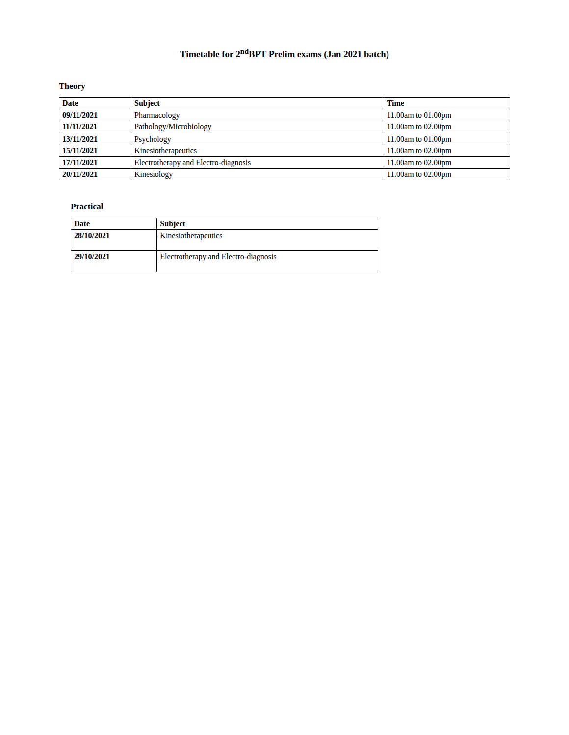Timetable for 2ndBPT Prelim exams (Jan 2021 batch)
Theory
| Date | Subject | Time |
| --- | --- | --- |
| 09/11/2021 | Pharmacology | 11.00am to 01.00pm |
| 11/11/2021 | Pathology/Microbiology | 11.00am to 02.00pm |
| 13/11/2021 | Psychology | 11.00am to 01.00pm |
| 15/11/2021 | Kinesiotherapeutics | 11.00am to 02.00pm |
| 17/11/2021 | Electrotherapy and Electro-diagnosis | 11.00am to 02.00pm |
| 20/11/2021 | Kinesiology | 11.00am to 02.00pm |
Practical
| Date | Subject |
| --- | --- |
| 28/10/2021 | Kinesiotherapeutics |
| 29/10/2021 | Electrotherapy and Electro-diagnosis |